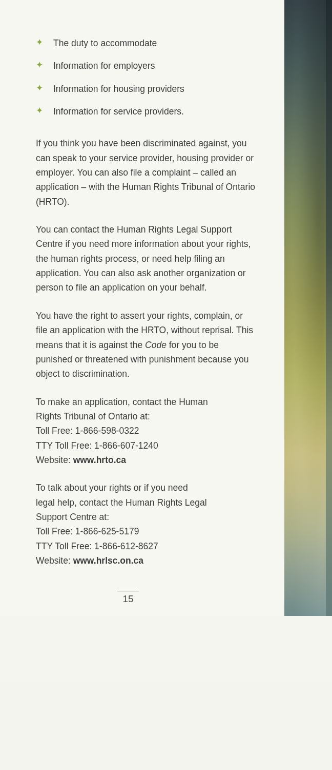The duty to accommodate
Information for employers
Information for housing providers
Information for service providers.
If you think you have been discriminated against, you can speak to your service provider, housing provider or employer. You can also file a complaint – called an application – with the Human Rights Tribunal of Ontario (HRTO).
You can contact the Human Rights Legal Support Centre if you need more information about your rights, the human rights process, or need help filing an application. You can also ask another organization or person to file an application on your behalf.
You have the right to assert your rights, complain, or file an application with the HRTO, without reprisal. This means that it is against the Code for you to be punished or threatened with punishment because you object to discrimination.
To make an application, contact the Human
Rights Tribunal of Ontario at:
Toll Free: 1-866-598-0322
TTY Toll Free: 1-866-607-1240
Website: www.hrto.ca
To talk about your rights or if you need
legal help, contact the Human Rights Legal
Support Centre at:
Toll Free: 1-866-625-5179
TTY Toll Free: 1-866-612-8627
Website: www.hrlsc.on.ca
15